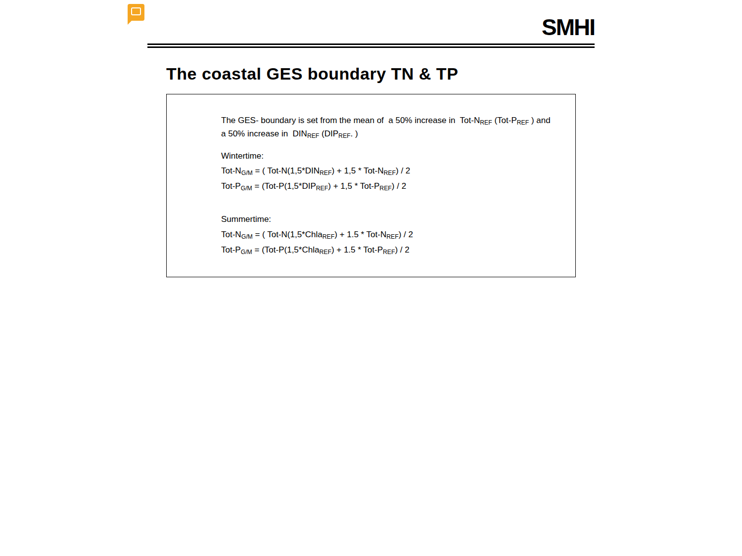SMHI
The coastal GES boundary TN & TP
The GES- boundary is set from the mean of a 50% increase in Tot-NREF (Tot-PREF ) and a 50% increase in DINREF (DIPREF. )
Wintertime:
Tot-NG/M = ( Tot-N(1,5*DINREF) + 1,5 * Tot-NREF) / 2
Tot-PG/M = (Tot-P(1,5*DIPREF) + 1,5 * Tot-PREF) / 2
Summertime:
Tot-NG/M = ( Tot-N(1,5*ChlaREF) + 1.5 * Tot-NREF) / 2
Tot-PG/M = (Tot-P(1,5*ChlaREF) + 1.5 * Tot-PREF) / 2